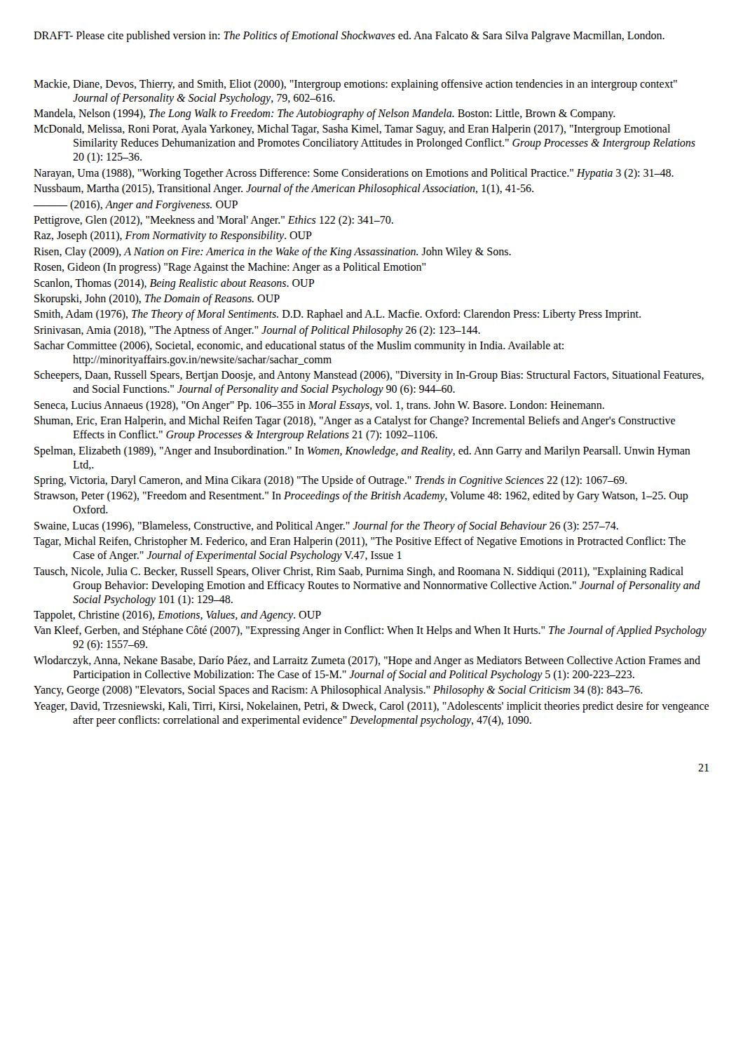DRAFT- Please cite published version in: The Politics of Emotional Shockwaves ed. Ana Falcato & Sara Silva Palgrave Macmillan, London.
Mackie, Diane, Devos, Thierry, and Smith, Eliot (2000), "Intergroup emotions: explaining offensive action tendencies in an intergroup context" Journal of Personality & Social Psychology, 79, 602–616.
Mandela, Nelson (1994), The Long Walk to Freedom: The Autobiography of Nelson Mandela. Boston: Little, Brown & Company.
McDonald, Melissa, Roni Porat, Ayala Yarkoney, Michal Tagar, Sasha Kimel, Tamar Saguy, and Eran Halperin (2017), "Intergroup Emotional Similarity Reduces Dehumanization and Promotes Conciliatory Attitudes in Prolonged Conflict." Group Processes & Intergroup Relations 20 (1): 125–36.
Narayan, Uma (1988), "Working Together Across Difference: Some Considerations on Emotions and Political Practice." Hypatia 3 (2): 31–48.
Nussbaum, Martha (2015), Transitional Anger. Journal of the American Philosophical Association, 1(1), 41-56.
——— (2016), Anger and Forgiveness. OUP
Pettigrove, Glen (2012), "Meekness and 'Moral' Anger." Ethics 122 (2): 341–70.
Raz, Joseph (2011), From Normativity to Responsibility. OUP
Risen, Clay (2009), A Nation on Fire: America in the Wake of the King Assassination. John Wiley & Sons.
Rosen, Gideon (In progress) "Rage Against the Machine: Anger as a Political Emotion"
Scanlon, Thomas (2014), Being Realistic about Reasons. OUP
Skorupski, John (2010), The Domain of Reasons. OUP
Smith, Adam (1976), The Theory of Moral Sentiments. D.D. Raphael and A.L. Macfie. Oxford: Clarendon Press: Liberty Press Imprint.
Srinivasan, Amia (2018), "The Aptness of Anger." Journal of Political Philosophy 26 (2): 123–144.
Sachar Committee (2006), Societal, economic, and educational status of the Muslim community in India. Available at: http://minorityaffairs.gov.in/newsite/sachar/sachar_comm
Scheepers, Daan, Russell Spears, Bertjan Doosje, and Antony Manstead (2006), "Diversity in In-Group Bias: Structural Factors, Situational Features, and Social Functions." Journal of Personality and Social Psychology 90 (6): 944–60.
Seneca, Lucius Annaeus (1928), "On Anger" Pp. 106–355 in Moral Essays, vol. 1, trans. John W. Basore. London: Heinemann.
Shuman, Eric, Eran Halperin, and Michal Reifen Tagar (2018), "Anger as a Catalyst for Change? Incremental Beliefs and Anger's Constructive Effects in Conflict." Group Processes & Intergroup Relations 21 (7): 1092–1106.
Spelman, Elizabeth (1989), "Anger and Insubordination." In Women, Knowledge, and Reality, ed. Ann Garry and Marilyn Pearsall. Unwin Hyman Ltd,.
Spring, Victoria, Daryl Cameron, and Mina Cikara (2018) "The Upside of Outrage." Trends in Cognitive Sciences 22 (12): 1067–69.
Strawson, Peter (1962), "Freedom and Resentment." In Proceedings of the British Academy, Volume 48: 1962, edited by Gary Watson, 1–25. Oup Oxford.
Swaine, Lucas (1996), "Blameless, Constructive, and Political Anger." Journal for the Theory of Social Behaviour 26 (3): 257–74.
Tagar, Michal Reifen, Christopher M. Federico, and Eran Halperin (2011), "The Positive Effect of Negative Emotions in Protracted Conflict: The Case of Anger." Journal of Experimental Social Psychology V.47, Issue 1
Tausch, Nicole, Julia C. Becker, Russell Spears, Oliver Christ, Rim Saab, Purnima Singh, and Roomana N. Siddiqui (2011), "Explaining Radical Group Behavior: Developing Emotion and Efficacy Routes to Normative and Nonnormative Collective Action." Journal of Personality and Social Psychology 101 (1): 129–48.
Tappolet, Christine (2016), Emotions, Values, and Agency. OUP
Van Kleef, Gerben, and Stéphane Côté (2007), "Expressing Anger in Conflict: When It Helps and When It Hurts." The Journal of Applied Psychology 92 (6): 1557–69.
Wlodarczyk, Anna, Nekane Basabe, Darío Páez, and Larraitz Zumeta (2017), "Hope and Anger as Mediators Between Collective Action Frames and Participation in Collective Mobilization: The Case of 15-M." Journal of Social and Political Psychology 5 (1): 200-223–223.
Yancy, George (2008) "Elevators, Social Spaces and Racism: A Philosophical Analysis." Philosophy & Social Criticism 34 (8): 843–76.
Yeager, David, Trzesniewski, Kali, Tirri, Kirsi, Nokelainen, Petri, & Dweck, Carol (2011), "Adolescents' implicit theories predict desire for vengeance after peer conflicts: correlational and experimental evidence" Developmental psychology, 47(4), 1090.
21